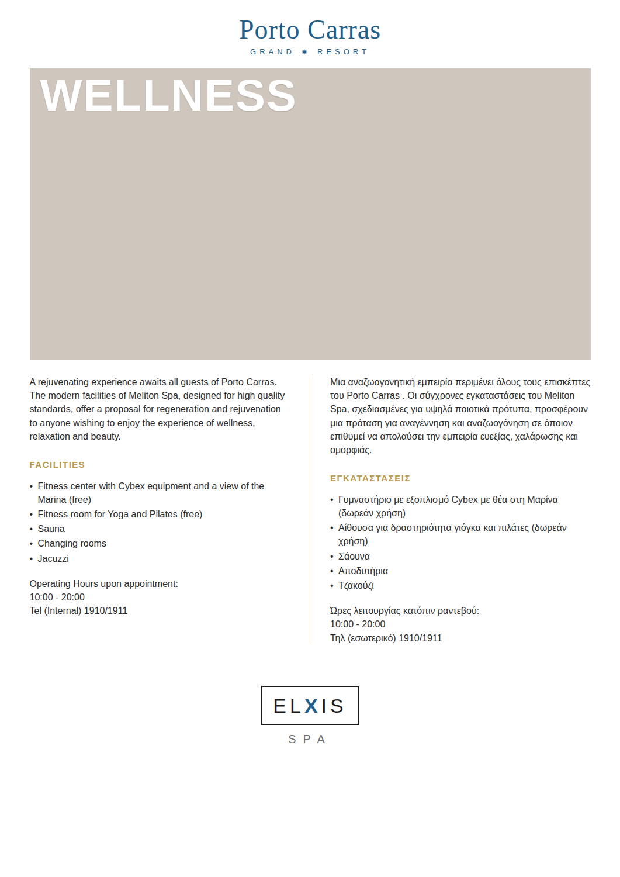Porto Carras
Grand✷Resort
Wellness
A rejuvenating experience awaits all guests of Porto Carras. The modern facilities of Meliton Spa, designed for high quality standards, offer a proposal for regeneration and rejuvenation to anyone wishing to enjoy the experience of wellness, relaxation and beauty.
Facilities
Fitness center with Cybex equipment and a view of the Marina (free)
Fitness room for Yoga and Pilates (free)
Sauna
Changing rooms
Jacuzzi
Operating Hours upon appointment:
10:00 - 20:00
Tel (Internal) 1910/1911
Μια αναζωογονητική εμπειρία περιμένει όλους τους επισκέπτες του Porto Carras . Οι σύγχρονες εγκαταστάσεις του Meliton Spa, σχεδιασμένες για υψηλά ποιοτικά πρότυπα, προσφέρουν μια πρόταση για αναγέννηση και αναζωογόνηση σε όποιον επιθυμεί να απολαύσει την εμπειρία ευεξίας, χαλάρωσης και ομορφιάς.
Εγκαταστάσεις
Γυμναστήριο με εξοπλισμό Cybex με θέα στη Μαρίνα (δωρεάν χρήση)
Αίθουσα για δραστηριότητα γιόγκα και πιλάτες (δωρεάν χρήση)
Σάουνα
Αποδυτήρια
Τζακούζι
Ώρες λειτουργίας κατόπιν ραντεβού:
10:00 - 20:00
Τηλ (εσωτερικό) 1910/1911
ELXIS
SPA